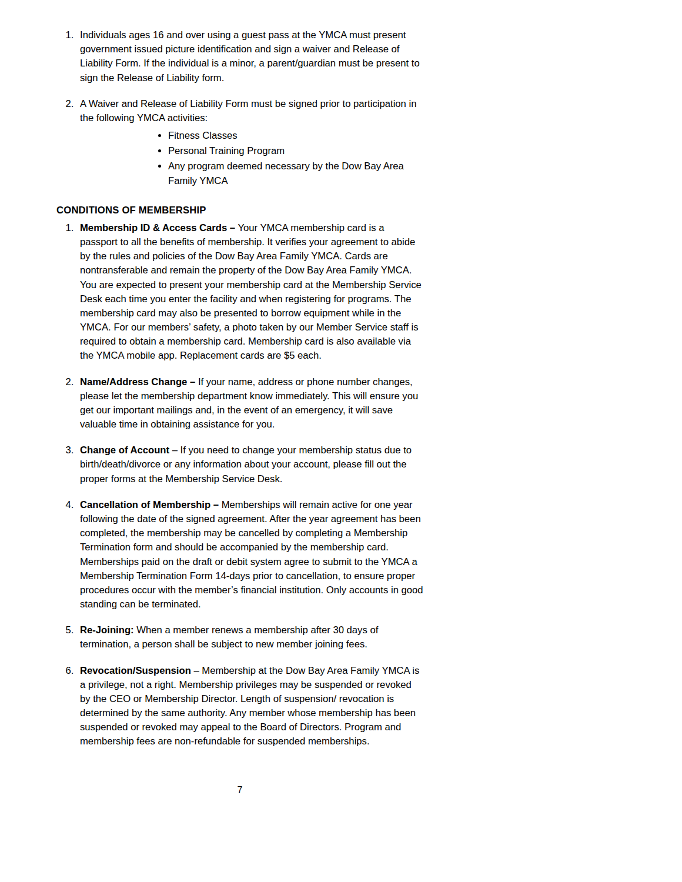Individuals ages 16 and over using a guest pass at the YMCA must present government issued picture identification and sign a waiver and Release of Liability Form. If the individual is a minor, a parent/guardian must be present to sign the Release of Liability form.
A Waiver and Release of Liability Form must be signed prior to participation in the following YMCA activities:
Fitness Classes
Personal Training Program
Any program deemed necessary by the Dow Bay Area Family YMCA
CONDITIONS OF MEMBERSHIP
Membership ID & Access Cards – Your YMCA membership card is a passport to all the benefits of membership. It verifies your agreement to abide by the rules and policies of the Dow Bay Area Family YMCA. Cards are nontransferable and remain the property of the Dow Bay Area Family YMCA. You are expected to present your membership card at the Membership Service Desk each time you enter the facility and when registering for programs. The membership card may also be presented to borrow equipment while in the YMCA. For our members’ safety, a photo taken by our Member Service staff is required to obtain a membership card. Membership card is also available via the YMCA mobile app. Replacement cards are $5 each.
Name/Address Change – If your name, address or phone number changes, please let the membership department know immediately. This will ensure you get our important mailings and, in the event of an emergency, it will save valuable time in obtaining assistance for you.
Change of Account – If you need to change your membership status due to birth/death/divorce or any information about your account, please fill out the proper forms at the Membership Service Desk.
Cancellation of Membership – Memberships will remain active for one year following the date of the signed agreement. After the year agreement has been completed, the membership may be cancelled by completing a Membership Termination form and should be accompanied by the membership card. Memberships paid on the draft or debit system agree to submit to the YMCA a Membership Termination Form 14-days prior to cancellation, to ensure proper procedures occur with the member’s financial institution. Only accounts in good standing can be terminated.
Re-Joining: When a member renews a membership after 30 days of termination, a person shall be subject to new member joining fees.
Revocation/Suspension – Membership at the Dow Bay Area Family YMCA is a privilege, not a right. Membership privileges may be suspended or revoked by the CEO or Membership Director. Length of suspension/ revocation is determined by the same authority. Any member whose membership has been suspended or revoked may appeal to the Board of Directors. Program and membership fees are non-refundable for suspended memberships.
7